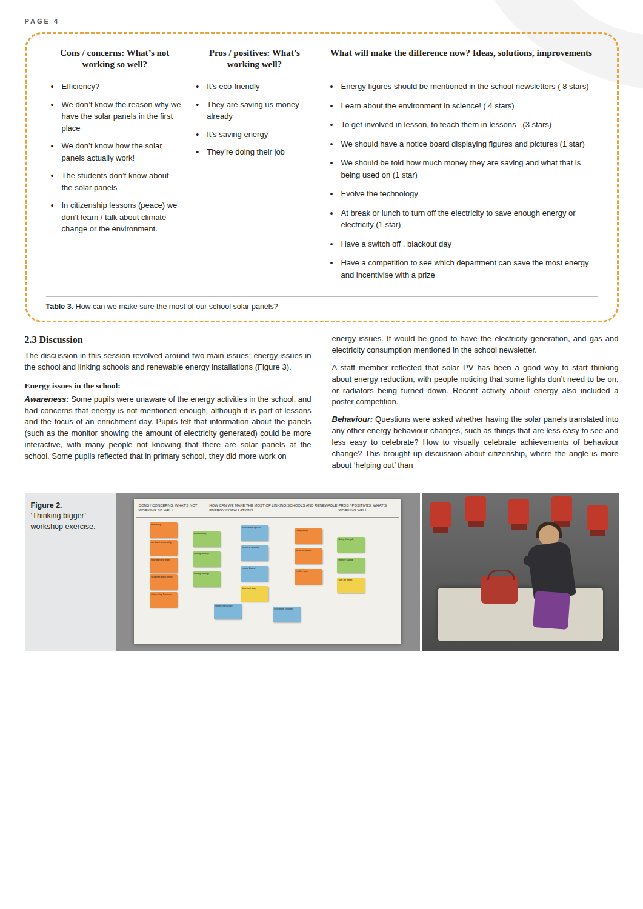PAGE 4
| Cons / concerns: What’s not working so well? | Pros / positives: What’s working well? | What will make the difference now? Ideas, solutions, improvements |
| --- | --- | --- |
| Efficiency? We don’t know the reason why we have the solar panels in the first place We don’t know how the solar panels actually work! The students don’t know about the solar panels In citizenship lessons (peace) we don’t learn / talk about climate change or the environment. | It’s eco-friendly They are saving us money already It’s saving energy They’re doing their job | Energy figures should be mentioned in the school newsletters ( 8 stars) Learn about the environment in science! ( 4 stars) To get involved in lesson, to teach them in lessons (3 stars) We should have a notice board displaying figures and pictures (1 star) We should be told how much money they are saving and what that is being used on (1 star) Evolve the technology At break or lunch to turn off the electricity to save enough energy or electricity (1 star) Have a switch off . blackout day Have a competition to see which department can save the most energy and incentivise with a prize |
Table 3. How can we make sure the most of our school solar panels?
2.3 Discussion
The discussion in this session revolved around two main issues; energy issues in the school and linking schools and renewable energy installations (Figure 3).
Energy issues in the school:
Awareness: Some pupils were unaware of the energy activities in the school, and had concerns that energy is not mentioned enough, although it is part of lessons and the focus of an enrichment day. Pupils felt that information about the panels (such as the monitor showing the amount of electricity generated) could be more interactive, with many people not knowing that there are solar panels at the school. Some pupils reflected that in primary school, they did more work on
energy issues. It would be good to have the electricity generation, and gas and electricity consumption mentioned in the school newsletter.
A staff member reflected that solar PV has been a good way to start thinking about energy reduction, with people noticing that some lights don’t need to be on, or radiators being turned down. Recent activity about energy also included a poster competition.
Behaviour: Questions were asked whether having the solar panels translated into any other energy behaviour changes, such as things that are less easy to see and less easy to celebrate? How to visually celebrate achievements of behaviour change? This brought up discussion about citizenship, where the angle is more about ‘helping out’ than
Figure 2.
‘Thinking bigger’ workshop exercise.
CONS / CONCERNS: WHAT’S NOT WORKING SO WELL HOW CAN WE MAKE THE MOST OF LINKING SCHOOLS AND RENEWABLE ENERGY INSTALLATIONS PROS / POSITIVES: WHAT’S WORKING WELL
efficiency?
we don’t know why
how do they work
students don’t know
citizenship lessons
eco friendly
saving money
saving energy
newsletter figures
science lessons
notice board
blackout day
competition
prize incentive
evolve tech
doing their job
money saved
turn off lights
more interactive
celebrate change